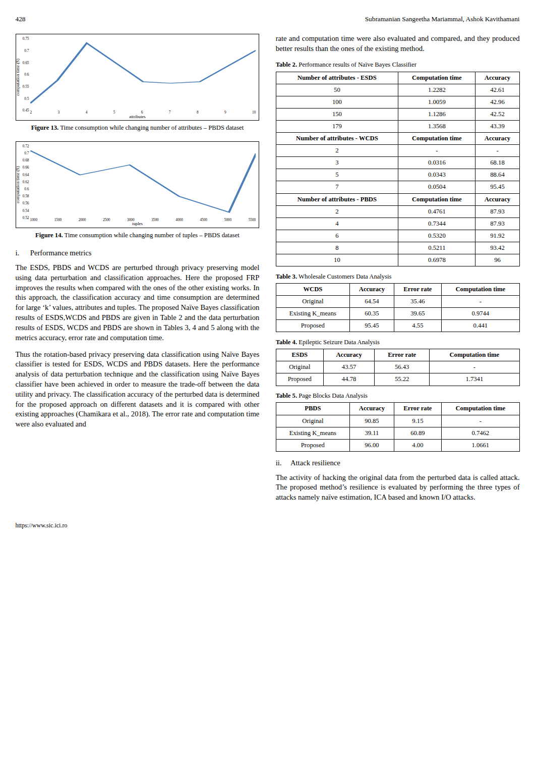428 Subramanian Sangeetha Mariammal, Ashok Kavithamani
computation time (S)
0.750.70.650.60.550.50.45
2345678910
attributes
Figure 13. Time consumption while changing number of attributes – PBDS dataset
computation time (S)
0.720.70.680.660.640.620.60.580.560.540.52
1000150020002500300035004000450050005500
tuples
Figure 14. Time consumption while changing number of tuples – PBDS dataset
i. Performance metrics
The ESDS, PBDS and WCDS are perturbed through privacy preserving model using data perturbation and classification approaches. Here the proposed FRP improves the results when compared with the ones of the other existing works. In this approach, the classification accuracy and time consumption are determined for large ‘k’ values, attributes and tuples. The proposed Naïve Bayes classification results of ESDS,WCDS and PBDS are given in Table 2 and the data perturbation results of ESDS, WCDS and PBDS are shown in Tables 3, 4 and 5 along with the metrics accuracy, error rate and computation time.
Thus the rotation-based privacy preserving data classification using Naïve Bayes classifier is tested for ESDS, WCDS and PBDS datasets. Here the performance analysis of data perturbation technique and the classification using Naïve Bayes classifier have been achieved in order to measure the trade-off between the data utility and privacy. The classification accuracy of the perturbed data is determined for the proposed approach on different datasets and it is compared with other existing approaches (Chamikara et al., 2018). The error rate and computation time were also evaluated and
rate and computation time were also evaluated and compared, and they produced better results than the ones of the existing method.
Table 2. Performance results of Naïve Bayes Classifier
| Number of attributes - ESDS | Computation time | Accuracy |
| --- | --- | --- |
| 50 | 1.2282 | 42.61 |
| 100 | 1.0059 | 42.96 |
| 150 | 1.1286 | 42.52 |
| 179 | 1.3568 | 43.39 |
| Number of attributes - WCDS | Computation time | Accuracy |
| 2 | - | - |
| 3 | 0.0316 | 68.18 |
| 5 | 0.0343 | 88.64 |
| 7 | 0.0504 | 95.45 |
| Number of attributes - PBDS | Computation time | Accuracy |
| 2 | 0.4761 | 87.93 |
| 4 | 0.7344 | 87.93 |
| 6 | 0.5320 | 91.92 |
| 8 | 0.5211 | 93.42 |
| 10 | 0.6978 | 96 |
Table 3. Wholesale Customers Data Analysis
| WCDS | Accuracy | Error rate | Computation time |
| --- | --- | --- | --- |
| Original | 64.54 | 35.46 | - |
| Existing K_means | 60.35 | 39.65 | 0.9744 |
| Proposed | 95.45 | 4.55 | 0.441 |
Table 4. Epileptic Seizure Data Analysis
| ESDS | Accuracy | Error rate | Computation time |
| --- | --- | --- | --- |
| Original | 43.57 | 56.43 | - |
| Proposed | 44.78 | 55.22 | 1.7341 |
Table 5. Page Blocks Data Analysis
| PBDS | Accuracy | Error rate | Computation time |
| --- | --- | --- | --- |
| Original | 90.85 | 9.15 | - |
| Existing K_means | 39.11 | 60.89 | 0.7462 |
| Proposed | 96.00 | 4.00 | 1.0661 |
ii. Attack resilience
The activity of hacking the original data from the perturbed data is called attack. The proposed method’s resilience is evaluated by performing the three types of attacks namely naïve estimation, ICA based and known I/O attacks.
https://www.sic.ici.ro